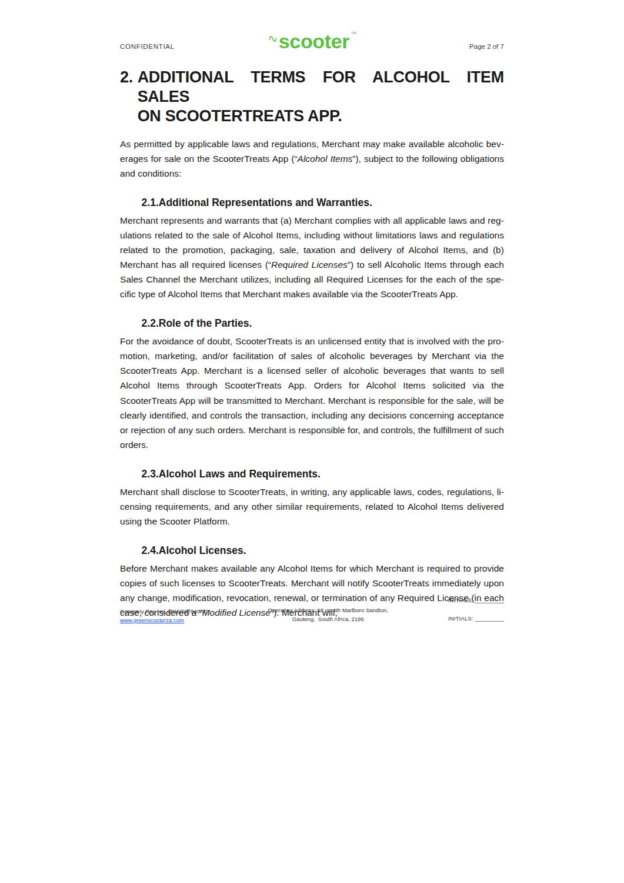CONFIDENTIAL
∿scooter™
Page 2 of 7
2. ADDITIONAL TERMS FOR ALCOHOL ITEM SALESON SCOOTERTREATS APP.
As permitted by applicable laws and regulations, Merchant may make available alcoholic beverages for sale on the ScooterTreats App (“Alcohol Items”), subject to the following obligations and conditions:
2.1.Additional Representations and Warranties.
Merchant represents and warrants that (a) Merchant complies with all applicable laws and regulations related to the sale of Alcohol Items, including without limitations laws and regulations related to the promotion, packaging, sale, taxation and delivery of Alcohol Items, and (b) Merchant has all required licenses (“Required Licenses”) to sell Alcoholic Items through each Sales Channel the Merchant utilizes, including all Required Licenses for the each of the specific type of Alcohol Items that Merchant makes available via the ScooterTreats App.
2.2.Role of the Parties.
For the avoidance of doubt, ScooterTreats is an unlicensed entity that is involved with the promotion, marketing, and/or facilitation of sales of alcoholic beverages by Merchant via the ScooterTreats App. Merchant is a licensed seller of alcoholic beverages that wants to sell Alcohol Items through ScooterTreats App. Orders for Alcohol Items solicited via the ScooterTreats App will be transmitted to Merchant. Merchant is responsible for the sale, will be clearly identified, and controls the transaction, including any decisions concerning acceptance or rejection of any such orders. Merchant is responsible for, and controls, the fulfillment of such orders.
2.3.Alcohol Laws and Requirements.
Merchant shall disclose to ScooterTreats, in writing, any applicable laws, codes, regulations, licensing requirements, and any other similar requirements, related to Alcohol Items delivered using the Scooter Platform.
2.4.Alcohol Licenses.
Before Merchant makes available any Alcohol Items for which Merchant is required to provide copies of such licenses to ScooterTreats. Merchant will notify ScooterTreats immediately upon any change, modification, revocation, renewal, or termination of any Required License (in each case, considered a “Modified License”). Merchant will,
INITIALS: _________
Company Reg No. 2016/027640/07
www.greenscooterza.com
Operating Address: 68 on 4th Marlboro Sandton,
Gauteng, South Africa, 2196
INITIALS: _________